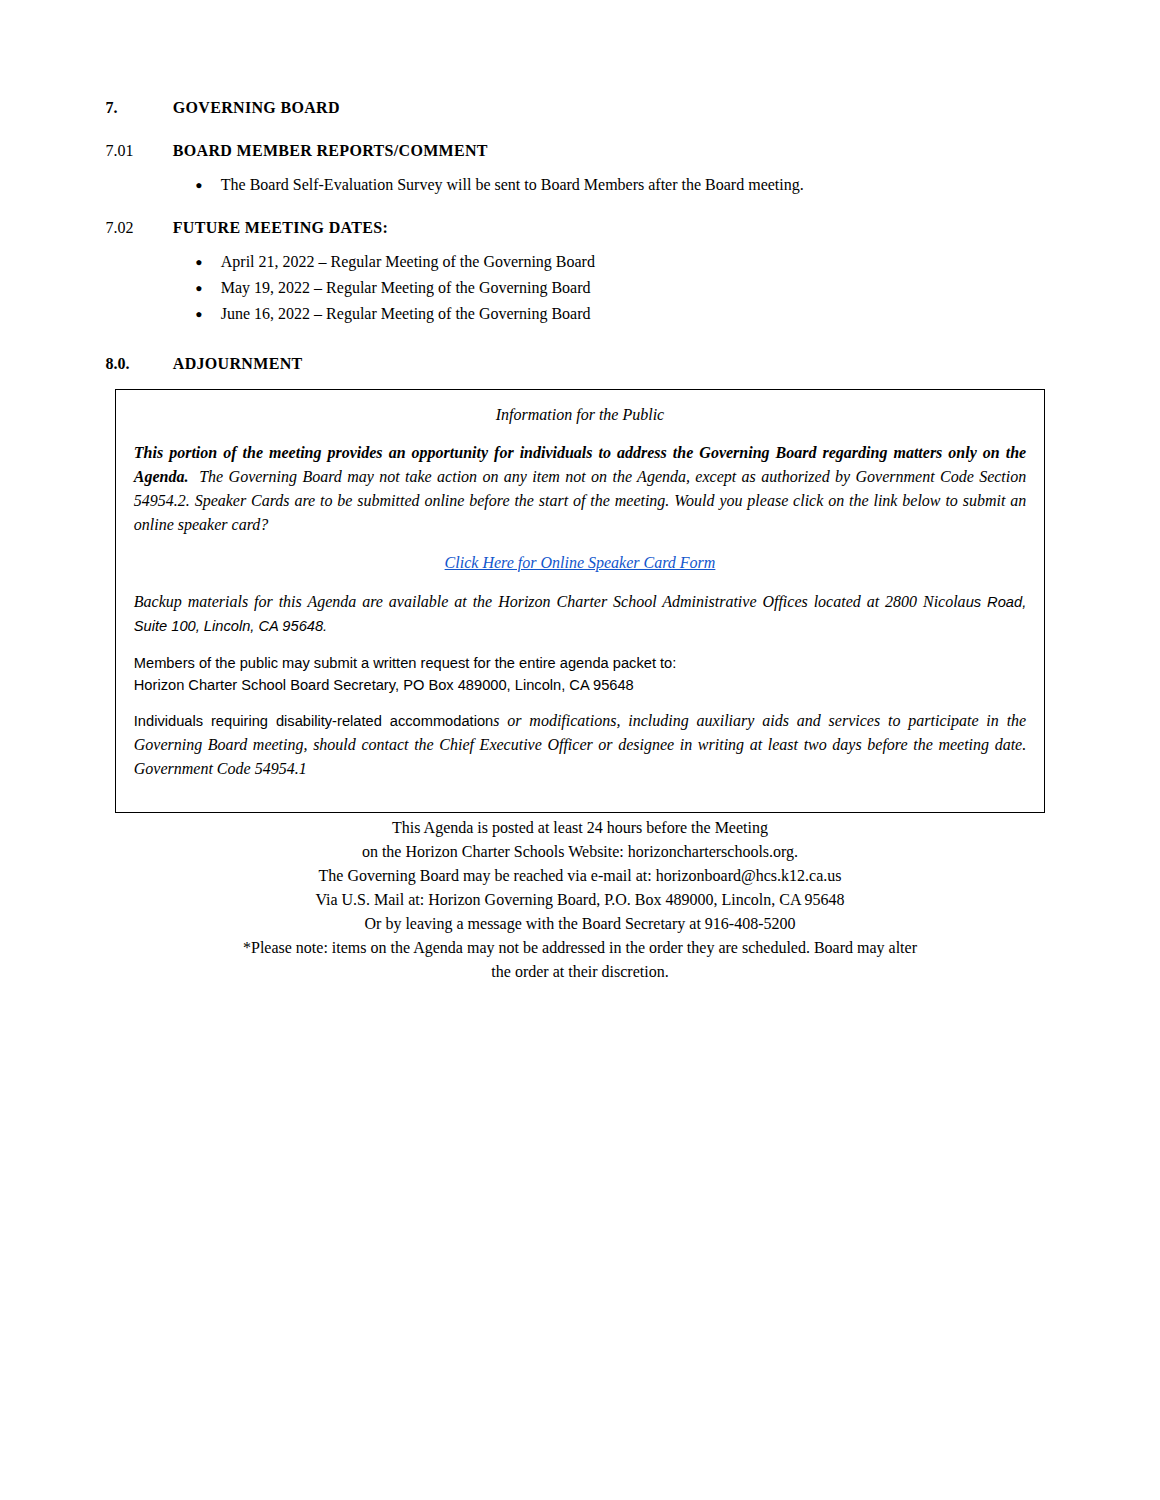7.
GOVERNING BOARD
7.01
BOARD MEMBER REPORTS/COMMENT
The Board Self-Evaluation Survey will be sent to Board Members after the Board meeting.
7.02
FUTURE MEETING DATES:
April 21, 2022 – Regular Meeting of the Governing Board
May 19, 2022 – Regular Meeting of the Governing Board
June 16, 2022 – Regular Meeting of the Governing Board
8.0.
ADJOURNMENT
Information for the Public
This portion of the meeting provides an opportunity for individuals to address the Governing Board regarding matters only on the Agenda. The Governing Board may not take action on any item not on the Agenda, except as authorized by Government Code Section 54954.2. Speaker Cards are to be submitted online before the start of the meeting. Would you please click on the link below to submit an online speaker card?
Click Here for Online Speaker Card Form
Backup materials for this Agenda are available at the Horizon Charter School Administrative Offices located at 2800 Nicolaus Road, Suite 100, Lincoln, CA 95648.
Members of the public may submit a written request for the entire agenda packet to:
Horizon Charter School Board Secretary, PO Box 489000, Lincoln, CA 95648
Individuals requiring disability-related accommodation s or modifications, including auxiliary aids and services to participate in the Governing Board meeting, should contact the Chief Executive Officer or designee in writing at least two days before the meeting date. Government Code 54954.1
This Agenda is posted at least 24 hours before the Meeting
on the Horizon Charter Schools Website: horizoncharterschools.org.
The Governing Board may be reached via e-mail at: horizonboard@hcs.k12.ca.us
Via U.S. Mail at: Horizon Governing Board, P.O. Box 489000, Lincoln, CA 95648
Or by leaving a message with the Board Secretary at 916-408-5200
*Please note: items on the Agenda may not be addressed in the order they are scheduled. Board may alter
the order at their discretion.